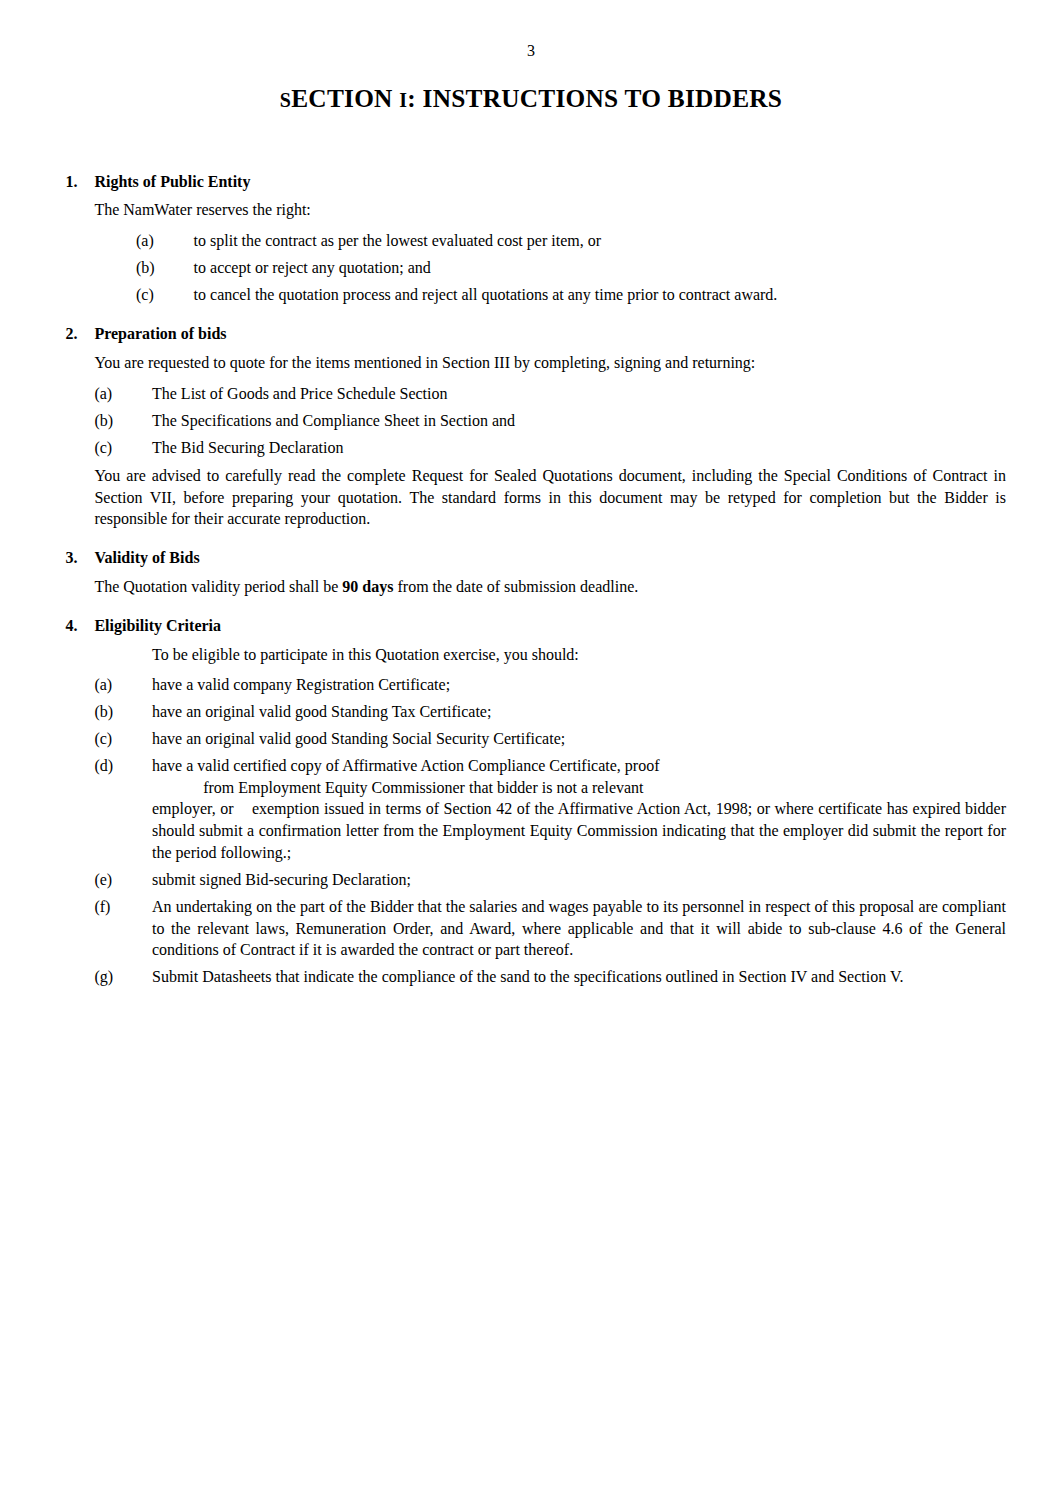3
SECTION I: INSTRUCTIONS TO BIDDERS
Rights of Public Entity
The NamWater reserves the right:
to split the contract as per the lowest evaluated cost per item, or
to accept or reject any quotation; and
to cancel the quotation process and reject all quotations at any time prior to contract award.
Preparation of bids
You are requested to quote for the items mentioned in Section III by completing, signing and returning:
The List of Goods and Price Schedule Section
The Specifications and Compliance Sheet in Section and
The Bid Securing Declaration
You are advised to carefully read the complete Request for Sealed Quotations document, including the Special Conditions of Contract in Section VII, before preparing your quotation. The standard forms in this document may be retyped for completion but the Bidder is responsible for their accurate reproduction.
Validity of Bids
The Quotation validity period shall be 90 days from the date of submission deadline.
Eligibility Criteria
To be eligible to participate in this Quotation exercise, you should:
have a valid company Registration Certificate;
have an original valid good Standing Tax Certificate;
have an original valid good Standing Social Security Certificate;
have a valid certified copy of Affirmative Action Compliance Certificate, proof from Employment Equity Commissioner that bidder is not a relevant employer, or exemption issued in terms of Section 42 of the Affirmative Action Act, 1998; or where certificate has expired bidder should submit a confirmation letter from the Employment Equity Commission indicating that the employer did submit the report for the period following.;
submit signed Bid-securing Declaration;
An undertaking on the part of the Bidder that the salaries and wages payable to its personnel in respect of this proposal are compliant to the relevant laws, Remuneration Order, and Award, where applicable and that it will abide to sub-clause 4.6 of the General conditions of Contract if it is awarded the contract or part thereof.
Submit Datasheets that indicate the compliance of the sand to the specifications outlined in Section IV and Section V.